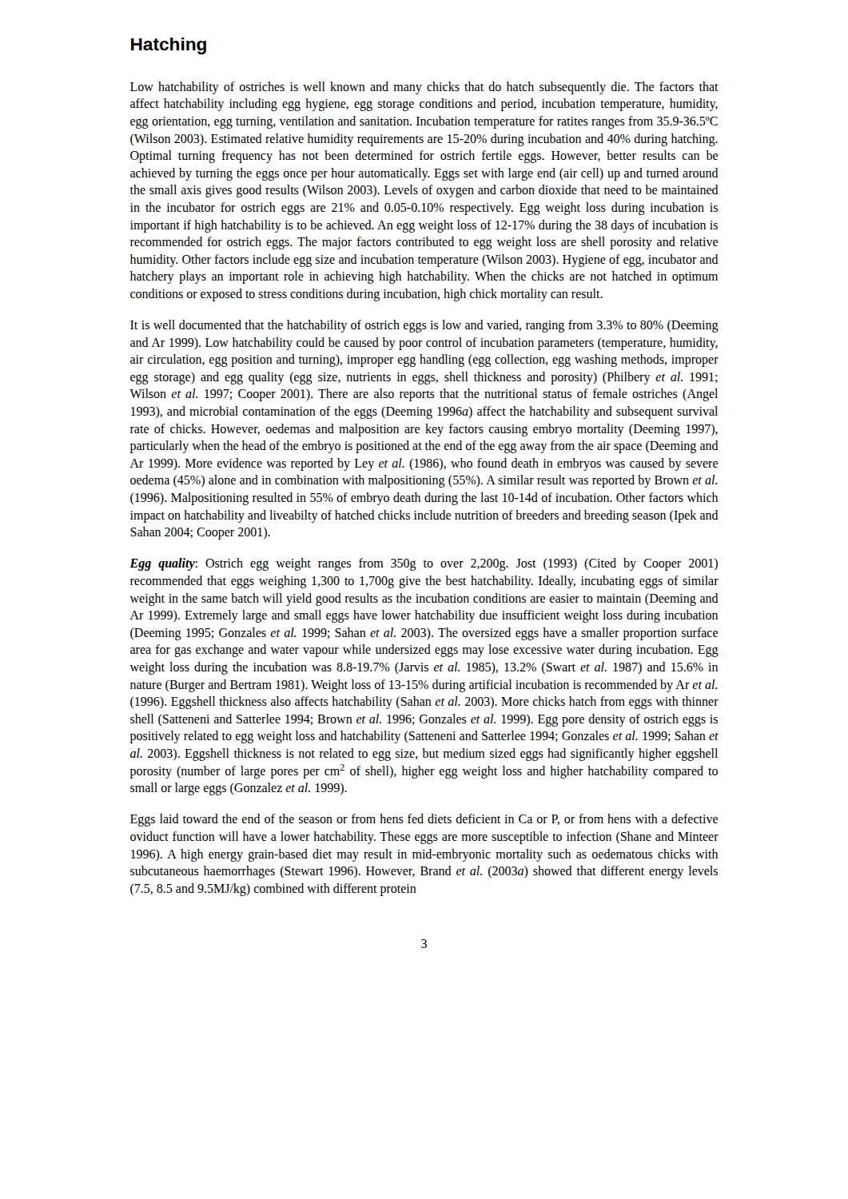Hatching
Low hatchability of ostriches is well known and many chicks that do hatch subsequently die. The factors that affect hatchability including egg hygiene, egg storage conditions and period, incubation temperature, humidity, egg orientation, egg turning, ventilation and sanitation. Incubation temperature for ratites ranges from 35.9-36.5ºC (Wilson 2003). Estimated relative humidity requirements are 15-20% during incubation and 40% during hatching. Optimal turning frequency has not been determined for ostrich fertile eggs. However, better results can be achieved by turning the eggs once per hour automatically. Eggs set with large end (air cell) up and turned around the small axis gives good results (Wilson 2003). Levels of oxygen and carbon dioxide that need to be maintained in the incubator for ostrich eggs are 21% and 0.05-0.10% respectively. Egg weight loss during incubation is important if high hatchability is to be achieved. An egg weight loss of 12-17% during the 38 days of incubation is recommended for ostrich eggs. The major factors contributed to egg weight loss are shell porosity and relative humidity. Other factors include egg size and incubation temperature (Wilson 2003). Hygiene of egg, incubator and hatchery plays an important role in achieving high hatchability. When the chicks are not hatched in optimum conditions or exposed to stress conditions during incubation, high chick mortality can result.
It is well documented that the hatchability of ostrich eggs is low and varied, ranging from 3.3% to 80% (Deeming and Ar 1999). Low hatchability could be caused by poor control of incubation parameters (temperature, humidity, air circulation, egg position and turning), improper egg handling (egg collection, egg washing methods, improper egg storage) and egg quality (egg size, nutrients in eggs, shell thickness and porosity) (Philbery et al. 1991; Wilson et al. 1997; Cooper 2001). There are also reports that the nutritional status of female ostriches (Angel 1993), and microbial contamination of the eggs (Deeming 1996a) affect the hatchability and subsequent survival rate of chicks. However, oedemas and malposition are key factors causing embryo mortality (Deeming 1997), particularly when the head of the embryo is positioned at the end of the egg away from the air space (Deeming and Ar 1999). More evidence was reported by Ley et al. (1986), who found death in embryos was caused by severe oedema (45%) alone and in combination with malpositioning (55%). A similar result was reported by Brown et al. (1996). Malpositioning resulted in 55% of embryo death during the last 10-14d of incubation. Other factors which impact on hatchability and liveabilty of hatched chicks include nutrition of breeders and breeding season (Ipek and Sahan 2004; Cooper 2001).
Egg quality: Ostrich egg weight ranges from 350g to over 2,200g. Jost (1993) (Cited by Cooper 2001) recommended that eggs weighing 1,300 to 1,700g give the best hatchability. Ideally, incubating eggs of similar weight in the same batch will yield good results as the incubation conditions are easier to maintain (Deeming and Ar 1999). Extremely large and small eggs have lower hatchability due insufficient weight loss during incubation (Deeming 1995; Gonzales et al. 1999; Sahan et al. 2003). The oversized eggs have a smaller proportion surface area for gas exchange and water vapour while undersized eggs may lose excessive water during incubation. Egg weight loss during the incubation was 8.8-19.7% (Jarvis et al. 1985), 13.2% (Swart et al. 1987) and 15.6% in nature (Burger and Bertram 1981). Weight loss of 13-15% during artificial incubation is recommended by Ar et al. (1996). Eggshell thickness also affects hatchability (Sahan et al. 2003). More chicks hatch from eggs with thinner shell (Satteneni and Satterlee 1994; Brown et al. 1996; Gonzales et al. 1999). Egg pore density of ostrich eggs is positively related to egg weight loss and hatchability (Satteneni and Satterlee 1994; Gonzales et al. 1999; Sahan et al. 2003). Eggshell thickness is not related to egg size, but medium sized eggs had significantly higher eggshell porosity (number of large pores per cm2 of shell), higher egg weight loss and higher hatchability compared to small or large eggs (Gonzalez et al. 1999).
Eggs laid toward the end of the season or from hens fed diets deficient in Ca or P, or from hens with a defective oviduct function will have a lower hatchability. These eggs are more susceptible to infection (Shane and Minteer 1996). A high energy grain-based diet may result in mid-embryonic mortality such as oedematous chicks with subcutaneous haemorrhages (Stewart 1996). However, Brand et al. (2003a) showed that different energy levels (7.5, 8.5 and 9.5MJ/kg) combined with different protein
3